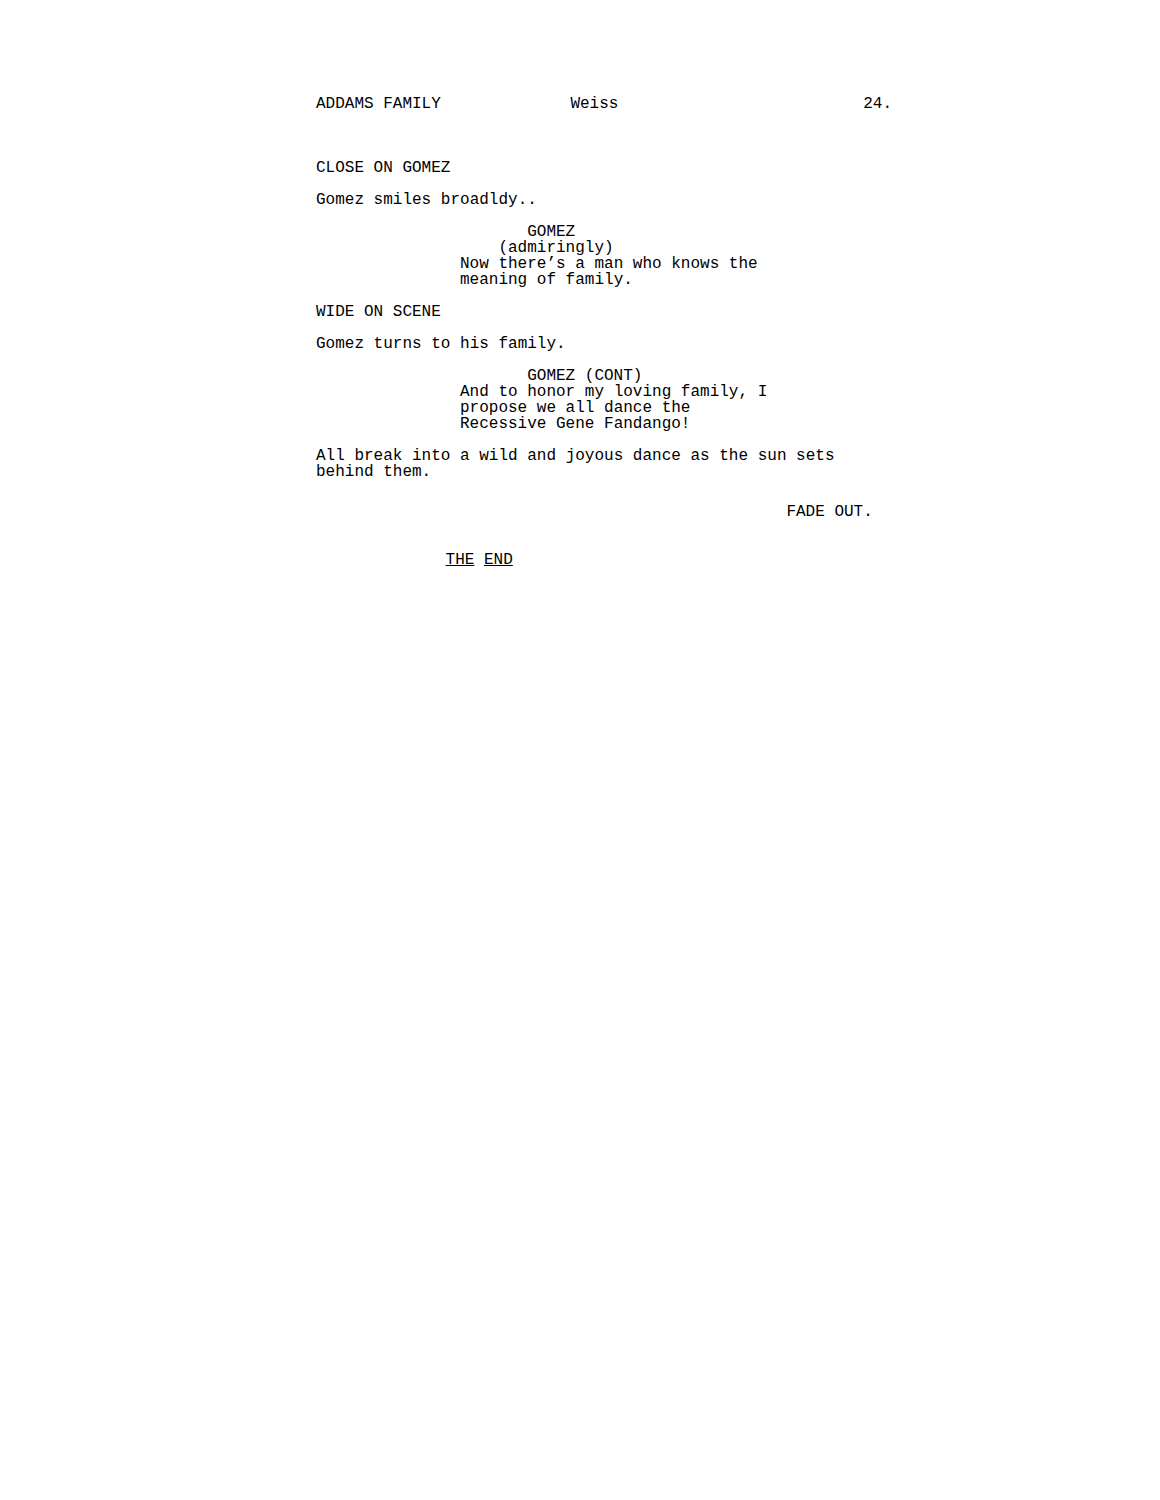ADDAMS FAMILY
Weiss
24.
CLOSE ON GOMEZ
Gomez smiles broadldy..
GOMEZ
(admiringly)
Now there’s a man who knows the meaning of family.
WIDE ON SCENE
Gomez turns to his family.
GOMEZ (CONT)
And to honor my loving family, I propose we all dance the Recessive Gene Fandango!
All break into a wild and joyous dance as the sun sets behind them.
FADE OUT.
THE END